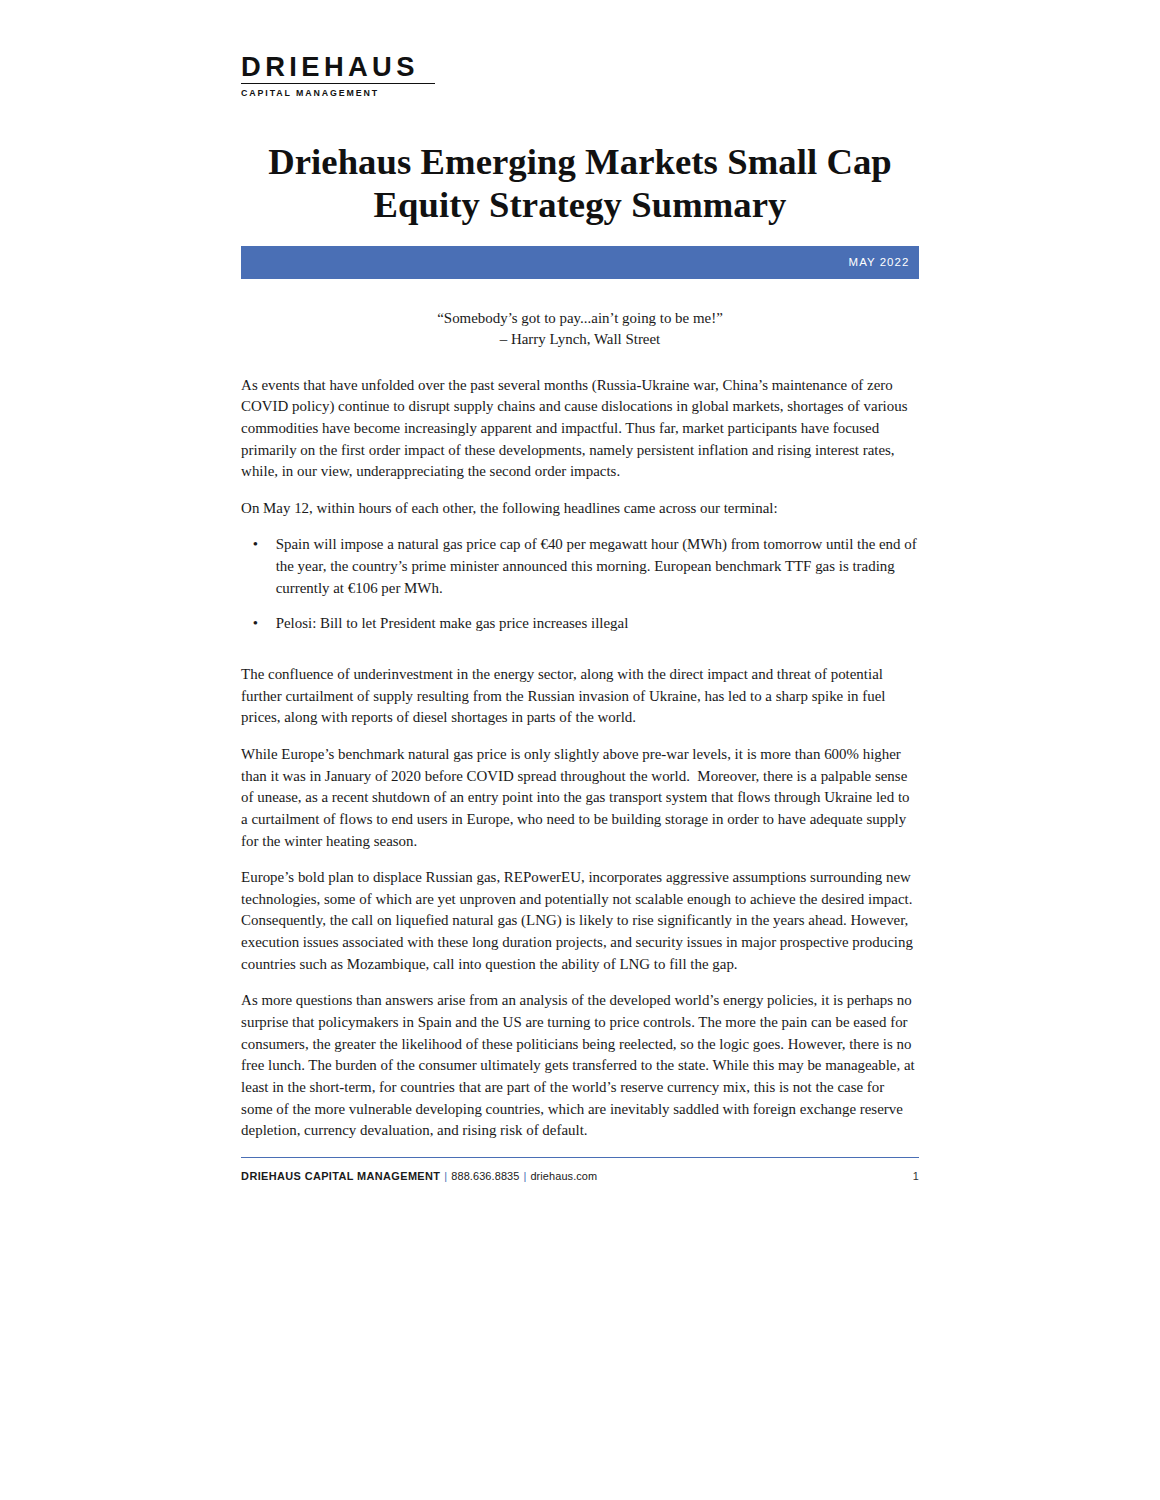DRIEHAUS
Capital Management
Driehaus Emerging Markets Small Cap
Equity Strategy Summary
MAY 2022
“Somebody’s got to pay...ain’t going to be me!” – Harry Lynch, Wall Street
As events that have unfolded over the past several months (Russia-Ukraine war, China’s maintenance of zero COVID policy) continue to disrupt supply chains and cause dislocations in global markets, shortages of various commodities have become increasingly apparent and impactful. Thus far, market participants have focused primarily on the first order impact of these developments, namely persistent inflation and rising interest rates, while, in our view, underappreciating the second order impacts.
On May 12, within hours of each other, the following headlines came across our terminal:
Spain will impose a natural gas price cap of €40 per megawatt hour (MWh) from tomorrow until the end of the year, the country’s prime minister announced this morning. European benchmark TTF gas is trading currently at €106 per MWh.
Pelosi: Bill to let President make gas price increases illegal
The confluence of underinvestment in the energy sector, along with the direct impact and threat of potential further curtailment of supply resulting from the Russian invasion of Ukraine, has led to a sharp spike in fuel prices, along with reports of diesel shortages in parts of the world.
While Europe’s benchmark natural gas price is only slightly above pre-war levels, it is more than 600% higher than it was in January of 2020 before COVID spread throughout the world. Moreover, there is a palpable sense of unease, as a recent shutdown of an entry point into the gas transport system that flows through Ukraine led to a curtailment of flows to end users in Europe, who need to be building storage in order to have adequate supply for the winter heating season.
Europe’s bold plan to displace Russian gas, REPowerEU, incorporates aggressive assumptions surrounding new technologies, some of which are yet unproven and potentially not scalable enough to achieve the desired impact. Consequently, the call on liquefied natural gas (LNG) is likely to rise significantly in the years ahead. However, execution issues associated with these long duration projects, and security issues in major prospective producing countries such as Mozambique, call into question the ability of LNG to fill the gap.
As more questions than answers arise from an analysis of the developed world’s energy policies, it is perhaps no surprise that policymakers in Spain and the US are turning to price controls. The more the pain can be eased for consumers, the greater the likelihood of these politicians being reelected, so the logic goes. However, there is no free lunch. The burden of the consumer ultimately gets transferred to the state. While this may be manageable, at least in the short-term, for countries that are part of the world’s reserve currency mix, this is not the case for some of the more vulnerable developing countries, which are inevitably saddled with foreign exchange reserve depletion, currency devaluation, and rising risk of default.
DRIEHAUS CAPITAL MANAGEMENT|888.636.8835|driehaus.com
1